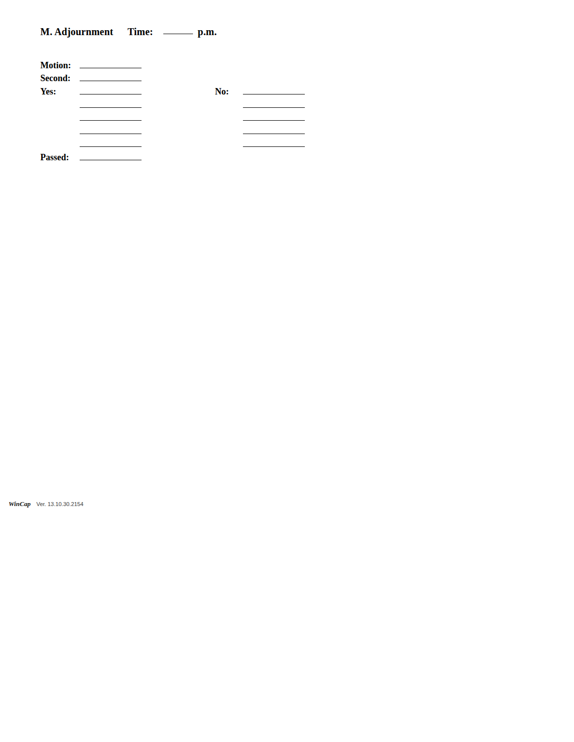M. Adjournment Time: p.m.
| Motion: | | | | |
| Second: | | | | |
| Yes: | | | No: | |
| Passed: | | | | |
WinCap Ver. 13.10.30.2154